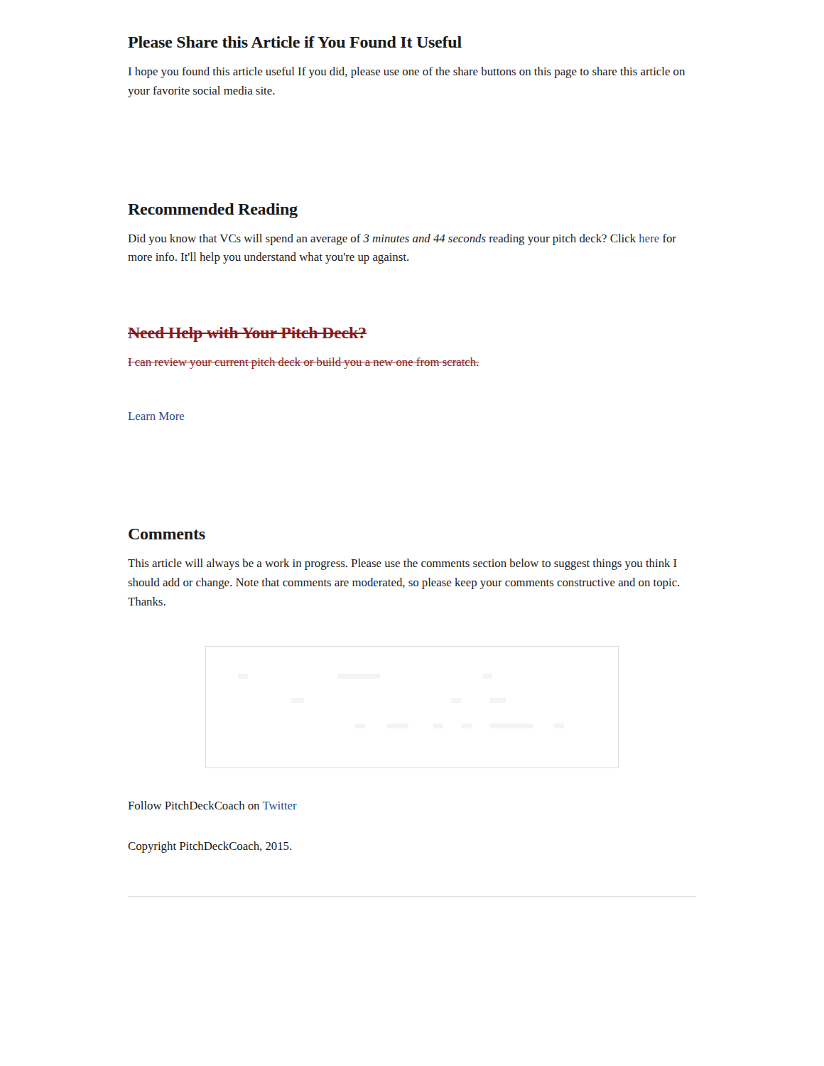Please Share this Article if You Found It Useful
I hope you found this article useful If you did, please use one of the share buttons on this page to share this article on your favorite social media site.
Recommended Reading
Did you know that VCs will spend an average of 3 minutes and 44 seconds reading your pitch deck? Click here for more info. It'll help you understand what you're up against.
Need Help with Your Pitch Deck?
I can review your current pitch deck or build you a new one from scratch.
Learn More
Comments
This article will always be a work in progress. Please use the comments section below to suggest things you think I should add or change. Note that comments are moderated, so please keep your comments constructive and on topic. Thanks.
Follow PitchDeckCoach on Twitter
Copyright PitchDeckCoach, 2015.